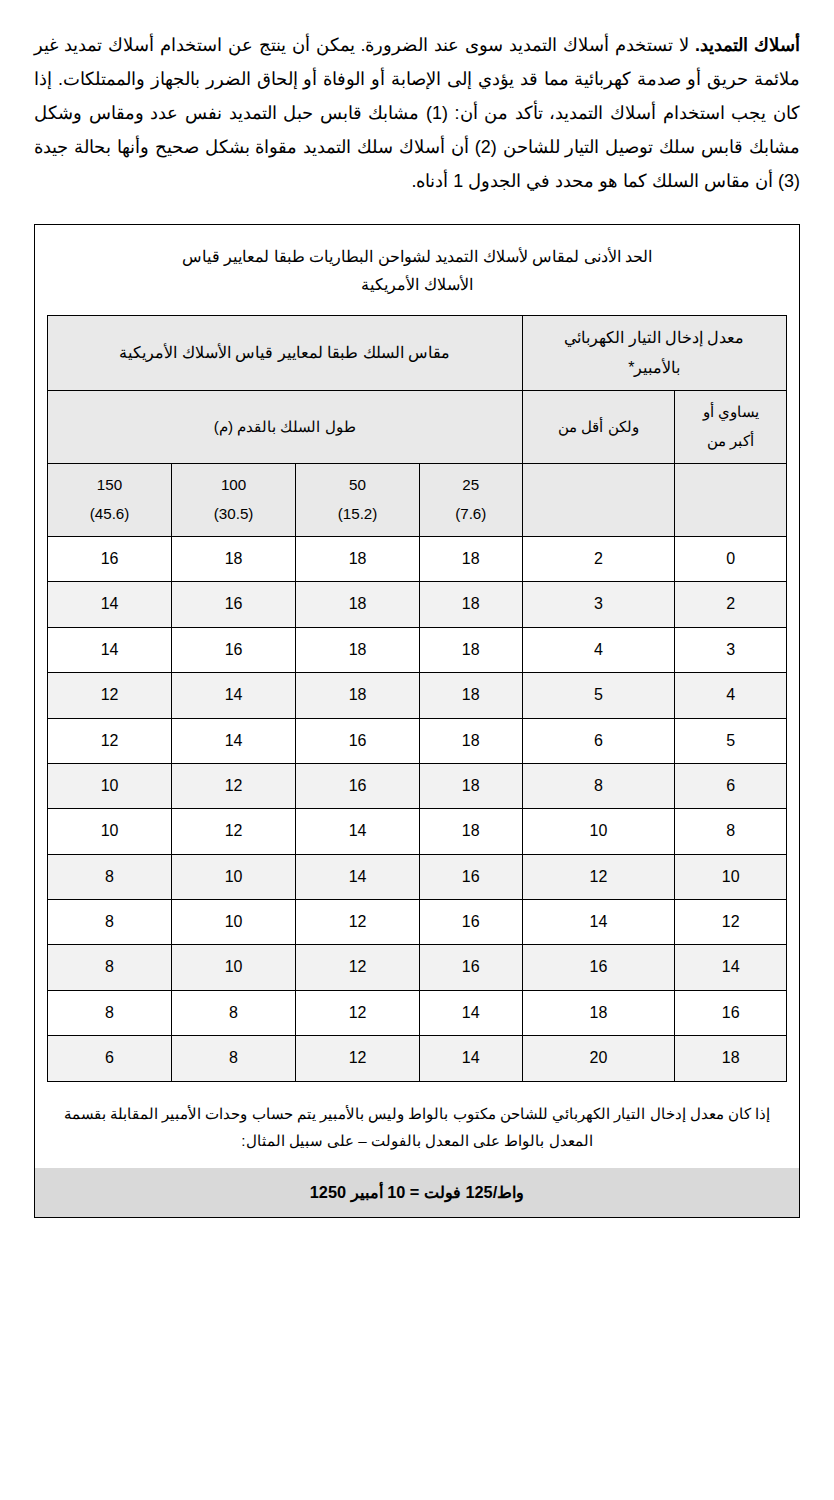أسلاك التمديد. لا تستخدم أسلاك التمديد سوى عند الضرورة. يمكن أن ينتج عن استخدام أسلاك تمديد غير ملائمة حريق أو صدمة كهربائية مما قد يؤدي إلى الإصابة أو الوفاة أو إلحاق الضرر بالجهاز والممتلكات. إذا كان يجب استخدام أسلاك التمديد، تأكد من أن: (1) مشابك قابس حبل التمديد نفس عدد ومقاس وشكل مشابك قابس سلك توصيل التيار للشاحن (2) أن أسلاك سلك التمديد مقواة بشكل صحيح وأنها بحالة جيدة (3) أن مقاس السلك كما هو محدد في الجدول 1 أدناه.
الحد الأدنى لمقاس لأسلاك التمديد لشواحن البطاريات طبقا لمعايير قياس
الأسلاك الأمريكية
| معدل إدخال التيار الكهربائي بالأمبير* | مقاس السلك طبقا لمعايير قياس الأسلاك الأمريكية |
| --- | --- |
| يساوي أو أكبر من | ولكن أقل من | طول السلك بالقدم (م) |
| | | 25 (7.6) | 50 (15.2) | 100 (30.5) | 150 (45.6) |
| 0 | 2 | 18 | 18 | 18 | 16 |
| 2 | 3 | 18 | 18 | 16 | 14 |
| 3 | 4 | 18 | 18 | 16 | 14 |
| 4 | 5 | 18 | 18 | 14 | 12 |
| 5 | 6 | 18 | 16 | 14 | 12 |
| 6 | 8 | 18 | 16 | 12 | 10 |
| 8 | 10 | 18 | 14 | 12 | 10 |
| 10 | 12 | 16 | 14 | 10 | 8 |
| 12 | 14 | 16 | 12 | 10 | 8 |
| 14 | 16 | 16 | 12 | 10 | 8 |
| 16 | 18 | 14 | 12 | 8 | 8 |
| 18 | 20 | 14 | 12 | 8 | 6 |
إذا كان معدل إدخال التيار الكهربائي للشاحن مكتوب بالواط وليس بالأمبير يتم حساب وحدات الأمبير المقابلة بقسمة المعدل بالواط على المعدل بالفولت – على سبيل المثال:
واط/125 فولت = 10 أمبير 1250